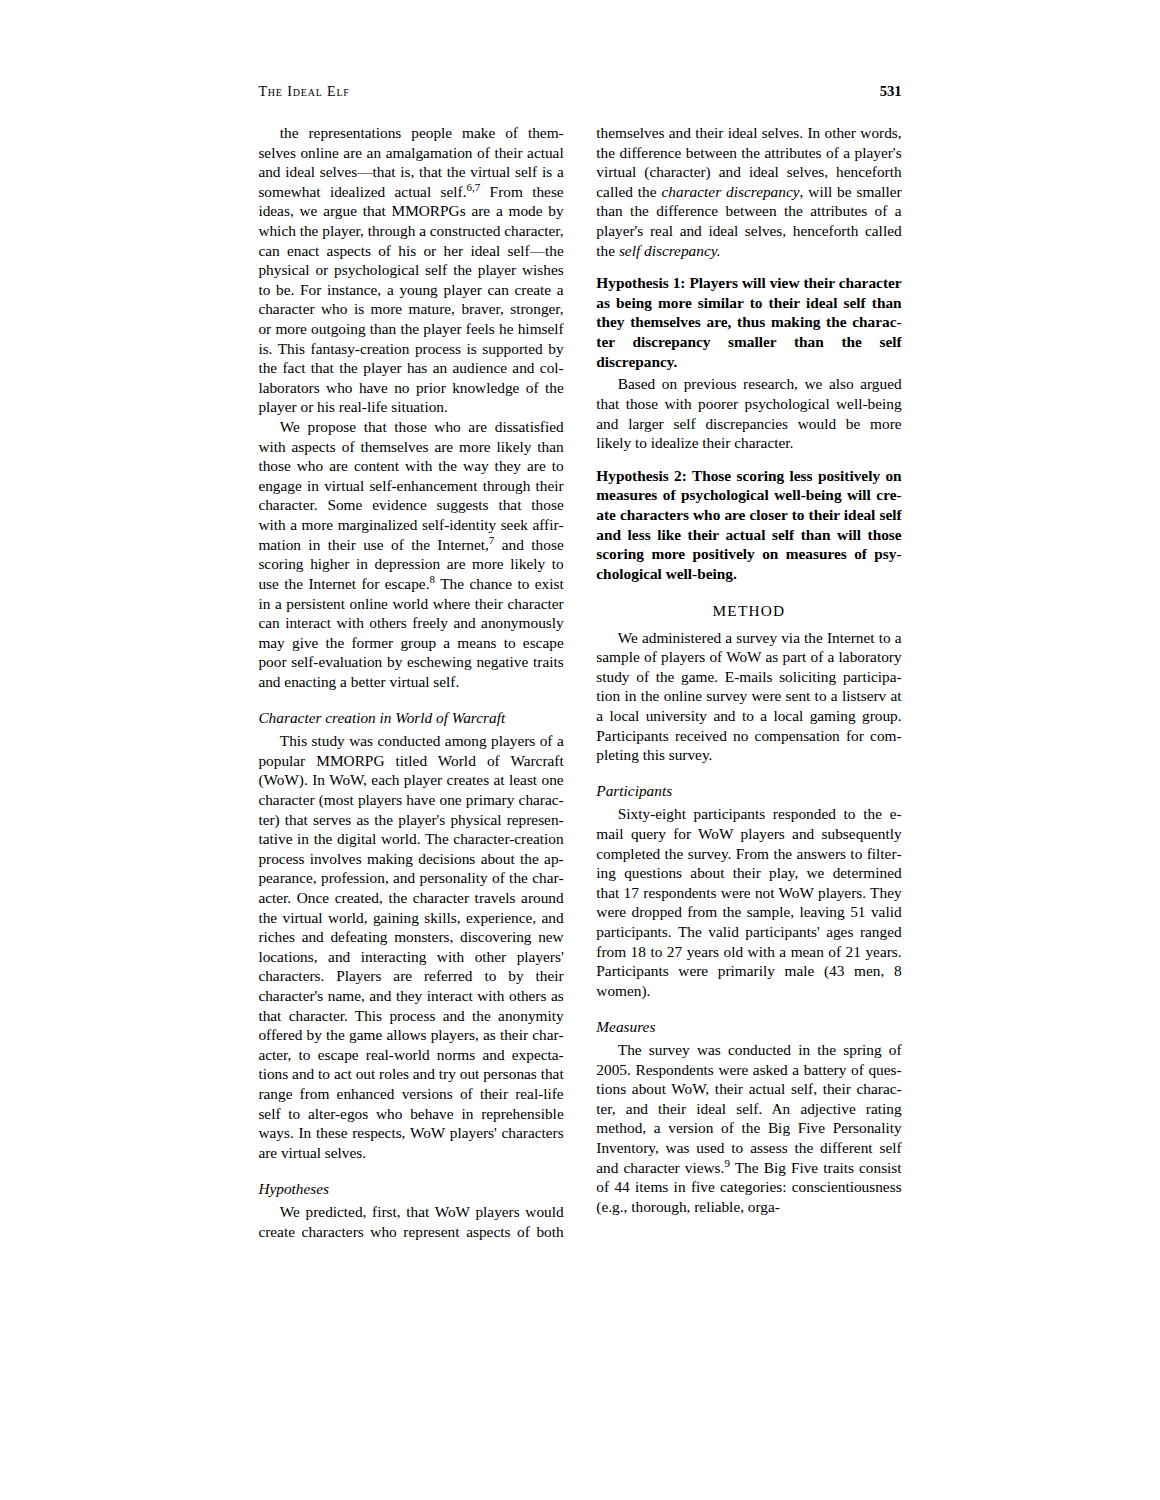The Ideal Elf 531
the representations people make of themselves online are an amalgamation of their actual and ideal selves—that is, that the virtual self is a somewhat idealized actual self.6,7 From these ideas, we argue that MMORPGs are a mode by which the player, through a constructed character, can enact aspects of his or her ideal self—the physical or psychological self the player wishes to be. For instance, a young player can create a character who is more mature, braver, stronger, or more outgoing than the player feels he himself is. This fantasy-creation process is supported by the fact that the player has an audience and collaborators who have no prior knowledge of the player or his real-life situation.
We propose that those who are dissatisfied with aspects of themselves are more likely than those who are content with the way they are to engage in virtual self-enhancement through their character. Some evidence suggests that those with a more marginalized self-identity seek affirmation in their use of the Internet,7 and those scoring higher in depression are more likely to use the Internet for escape.8 The chance to exist in a persistent online world where their character can interact with others freely and anonymously may give the former group a means to escape poor self-evaluation by eschewing negative traits and enacting a better virtual self.
Character creation in World of Warcraft
This study was conducted among players of a popular MMORPG titled World of Warcraft (WoW). In WoW, each player creates at least one character (most players have one primary character) that serves as the player's physical representative in the digital world. The character-creation process involves making decisions about the appearance, profession, and personality of the character. Once created, the character travels around the virtual world, gaining skills, experience, and riches and defeating monsters, discovering new locations, and interacting with other players' characters. Players are referred to by their character's name, and they interact with others as that character. This process and the anonymity offered by the game allows players, as their character, to escape real-world norms and expectations and to act out roles and try out personas that range from enhanced versions of their real-life self to alter-egos who behave in reprehensible ways. In these respects, WoW players' characters are virtual selves.
Hypotheses
We predicted, first, that WoW players would create characters who represent aspects of both themselves and their ideal selves. In other words, the difference between the attributes of a player's virtual (character) and ideal selves, henceforth called the character discrepancy, will be smaller than the difference between the attributes of a player's real and ideal selves, henceforth called the self discrepancy.
Hypothesis 1: Players will view their character as being more similar to their ideal self than they themselves are, thus making the character discrepancy smaller than the self discrepancy.
Based on previous research, we also argued that those with poorer psychological well-being and larger self discrepancies would be more likely to idealize their character.
Hypothesis 2: Those scoring less positively on measures of psychological well-being will create characters who are closer to their ideal self and less like their actual self than will those scoring more positively on measures of psychological well-being.
METHOD
We administered a survey via the Internet to a sample of players of WoW as part of a laboratory study of the game. E-mails soliciting participation in the online survey were sent to a listserv at a local university and to a local gaming group. Participants received no compensation for completing this survey.
Participants
Sixty-eight participants responded to the e-mail query for WoW players and subsequently completed the survey. From the answers to filtering questions about their play, we determined that 17 respondents were not WoW players. They were dropped from the sample, leaving 51 valid participants. The valid participants' ages ranged from 18 to 27 years old with a mean of 21 years. Participants were primarily male (43 men, 8 women).
Measures
The survey was conducted in the spring of 2005. Respondents were asked a battery of questions about WoW, their actual self, their character, and their ideal self. An adjective rating method, a version of the Big Five Personality Inventory, was used to assess the different self and character views.9 The Big Five traits consist of 44 items in five categories: conscientiousness (e.g., thorough, reliable, orga-